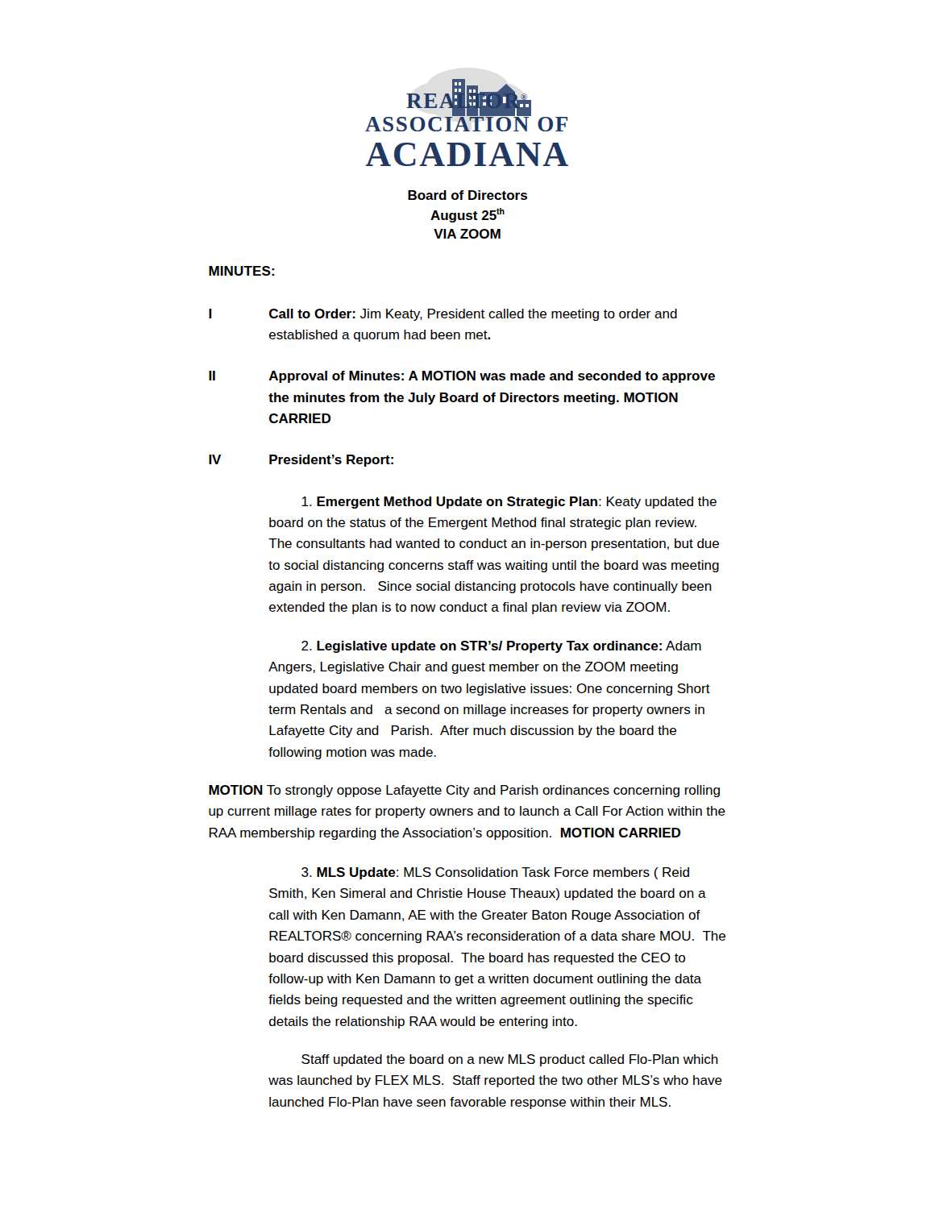REALTOR®
ASSOCIATION OF
ACADIANA
Board of Directors
August 25th
VIA ZOOM
MINUTES:
I
Call to Order: Jim Keaty, President called the meeting to order and established a quorum had been met.
II
Approval of Minutes: A MOTION was made and seconded to approve the minutes from the July Board of Directors meeting. MOTION CARRIED
IV
President’s Report:
1. Emergent Method Update on Strategic Plan: Keaty updated the board on the status of the Emergent Method final strategic plan review. The consultants had wanted to conduct an in-person presentation, but due to social distancing concerns staff was waiting until the board was meeting again in person. Since social distancing protocols have continually been extended the plan is to now conduct a final plan review via ZOOM.
2. Legislative update on STR’s/ Property Tax ordinance: Adam Angers, Legislative Chair and guest member on the ZOOM meeting updated board members on two legislative issues: One concerning Short term Rentals and a second on millage increases for property owners in Lafayette City and Parish. After much discussion by the board the following motion was made.
MOTION To strongly oppose Lafayette City and Parish ordinances concerning rolling up current millage rates for property owners and to launch a Call For Action within the RAA membership regarding the Association’s opposition. MOTION CARRIED
3. MLS Update: MLS Consolidation Task Force members ( Reid Smith, Ken Simeral and Christie House Theaux) updated the board on a call with Ken Damann, AE with the Greater Baton Rouge Association of REALTORS® concerning RAA’s reconsideration of a data share MOU. The board discussed this proposal. The board has requested the CEO to follow-up with Ken Damann to get a written document outlining the data fields being requested and the written agreement outlining the specific details the relationship RAA would be entering into.
Staff updated the board on a new MLS product called Flo-Plan which was launched by FLEX MLS. Staff reported the two other MLS’s who have launched Flo-Plan have seen favorable response within their MLS.